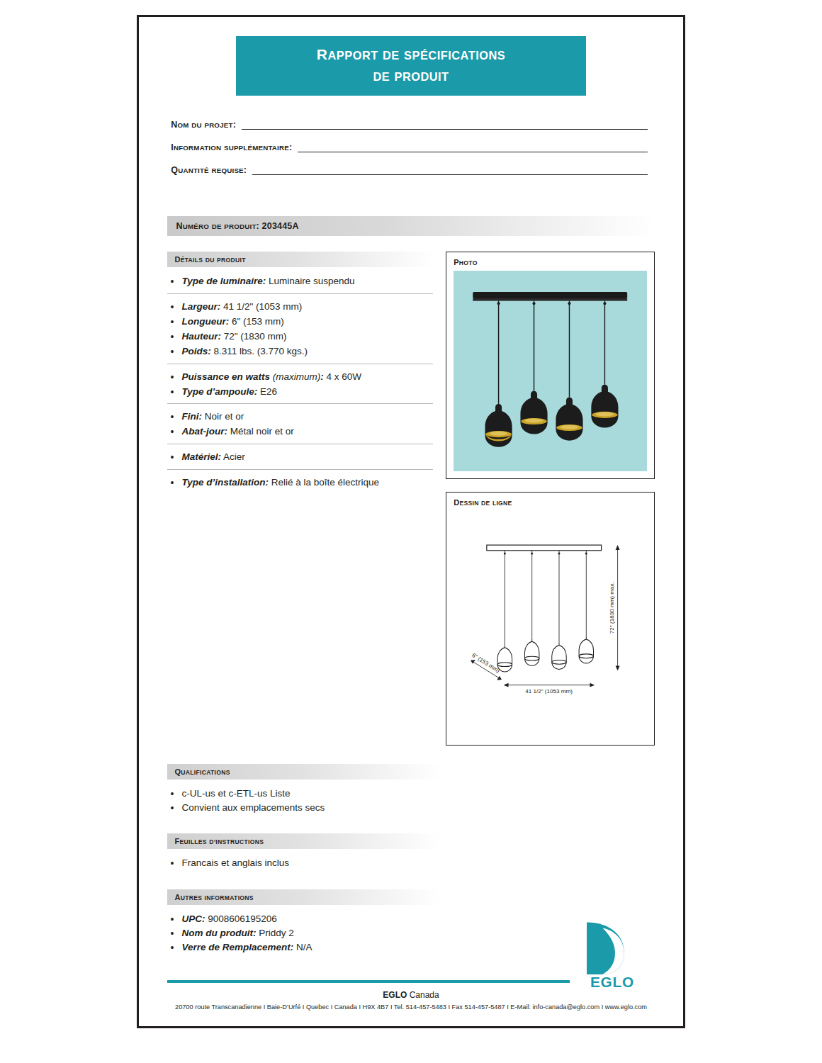RAPPORT DE SPÉCIFICATIONS
DE PRODUIT
NOM DU PROJET:
INFORMATION SUPPLÉMENTAIRE:
QUANTITÉ REQUISE:
NUMÉRO DE PRODUIT: 203445A
DÉTAILS DU PRODUIT
Type de luminaire: Luminaire suspendu
Largeur: 41 1/2" (1053 mm)
Longueur: 6" (153 mm)
Hauteur: 72" (1830 mm)
Poids: 8.311 lbs. (3.770 kgs.)
Puissance en watts (maximum): 4 x 60W
Type d’ampoule: E26
Fini: Noir et or
Abat-jour: Métal noir et or
Matériel: Acier
Type d’installation: Relié à la boîte électrique
PHOTO
DESSIN DE LIGNE
72" (1830 mm) max. 41 1/2" (1053 mm) 6" (153 mm)
QUALIFICATIONS
c-UL-us et c-ETL-us Liste
Convient aux emplacements secs
FEUILLES D’INSTRUCTIONS
Francais et anglais inclus
AUTRES INFORMATIONS
UPC: 9008606195206
Nom du produit: Priddy 2
Verre de Remplacement: N/A
EGLO
EGLO Canada
20700 route Transcanadienne I Baie-D’Urfé I Quebec I Canada I H9X 4B7 I Tel. 514-457-5483 I Fax 514-457-5487 I E-Mail: info-canada@eglo.com I www.eglo.com